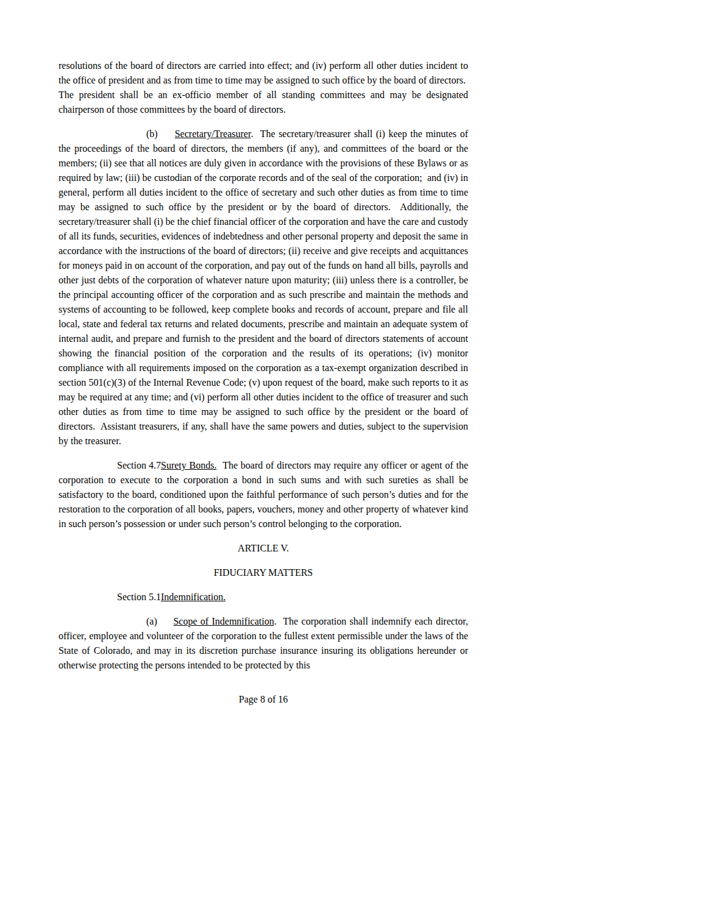resolutions of the board of directors are carried into effect; and (iv) perform all other duties incident to the office of president and as from time to time may be assigned to such office by the board of directors. The president shall be an ex-officio member of all standing committees and may be designated chairperson of those committees by the board of directors.
(b) Secretary/Treasurer. The secretary/treasurer shall (i) keep the minutes of the proceedings of the board of directors, the members (if any), and committees of the board or the members; (ii) see that all notices are duly given in accordance with the provisions of these Bylaws or as required by law; (iii) be custodian of the corporate records and of the seal of the corporation; and (iv) in general, perform all duties incident to the office of secretary and such other duties as from time to time may be assigned to such office by the president or by the board of directors. Additionally, the secretary/treasurer shall (i) be the chief financial officer of the corporation and have the care and custody of all its funds, securities, evidences of indebtedness and other personal property and deposit the same in accordance with the instructions of the board of directors; (ii) receive and give receipts and acquittances for moneys paid in on account of the corporation, and pay out of the funds on hand all bills, payrolls and other just debts of the corporation of whatever nature upon maturity; (iii) unless there is a controller, be the principal accounting officer of the corporation and as such prescribe and maintain the methods and systems of accounting to be followed, keep complete books and records of account, prepare and file all local, state and federal tax returns and related documents, prescribe and maintain an adequate system of internal audit, and prepare and furnish to the president and the board of directors statements of account showing the financial position of the corporation and the results of its operations; (iv) monitor compliance with all requirements imposed on the corporation as a tax-exempt organization described in section 501(c)(3) of the Internal Revenue Code; (v) upon request of the board, make such reports to it as may be required at any time; and (vi) perform all other duties incident to the office of treasurer and such other duties as from time to time may be assigned to such office by the president or the board of directors. Assistant treasurers, if any, shall have the same powers and duties, subject to the supervision by the treasurer.
Section 4.7 Surety Bonds. The board of directors may require any officer or agent of the corporation to execute to the corporation a bond in such sums and with such sureties as shall be satisfactory to the board, conditioned upon the faithful performance of such person’s duties and for the restoration to the corporation of all books, papers, vouchers, money and other property of whatever kind in such person’s possession or under such person’s control belonging to the corporation.
ARTICLE V.
FIDUCIARY MATTERS
Section 5.1 Indemnification.
(a) Scope of Indemnification. The corporation shall indemnify each director, officer, employee and volunteer of the corporation to the fullest extent permissible under the laws of the State of Colorado, and may in its discretion purchase insurance insuring its obligations hereunder or otherwise protecting the persons intended to be protected by this
Page 8 of 16